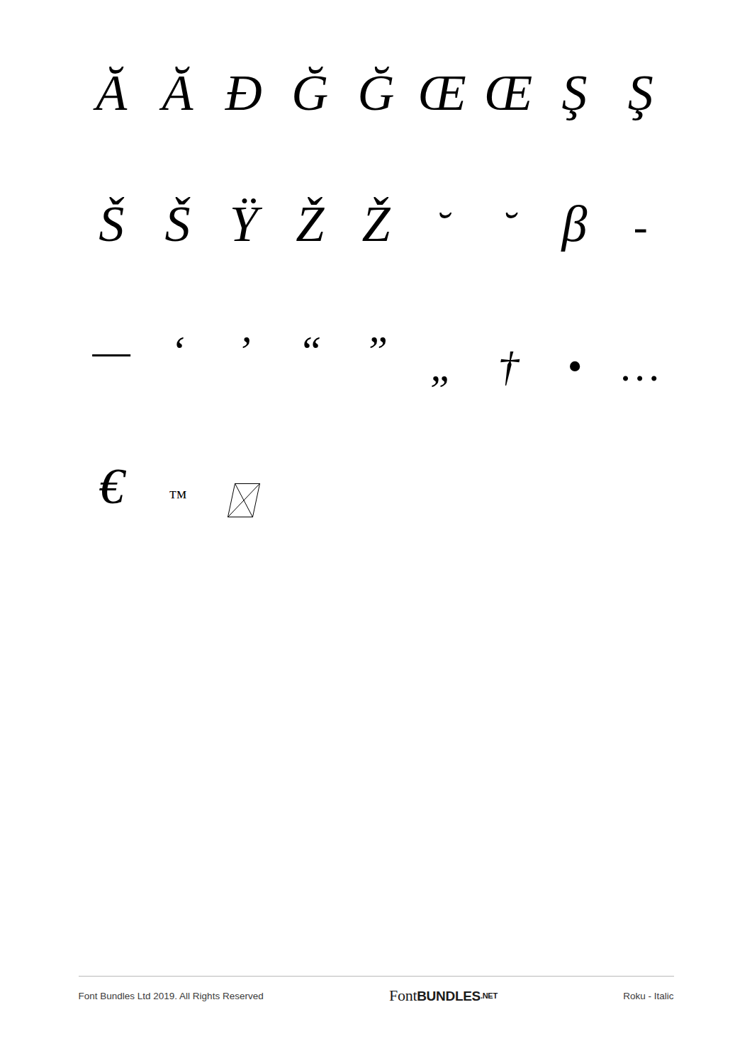Ă
Ă
Đ
Ğ
Ğ
Œ
Œ
Ş
Ş
Š
Š
Ÿ
Ž
Ž
˘
˘
β
-
—
‘
’
“
”
„
†
•
…
€
™
Font Bundles Ltd 2019. All Rights Reserved
Font BUNDLES.NET
Roku - Italic